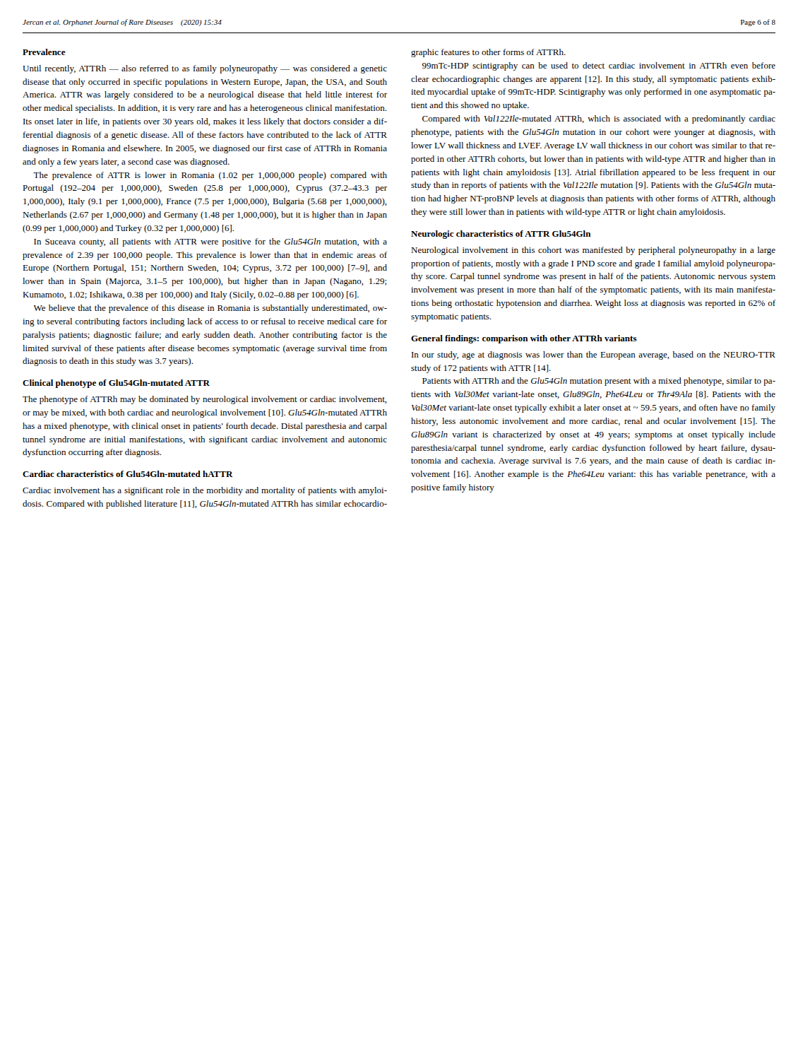Jercan et al. Orphanet Journal of Rare Diseases (2020) 15:34
Page 6 of 8
Prevalence
Until recently, ATTRh — also referred to as family polyneuropathy — was considered a genetic disease that only occurred in specific populations in Western Europe, Japan, the USA, and South America. ATTR was largely considered to be a neurological disease that held little interest for other medical specialists. In addition, it is very rare and has a heterogeneous clinical manifestation. Its onset later in life, in patients over 30 years old, makes it less likely that doctors consider a differential diagnosis of a genetic disease. All of these factors have contributed to the lack of ATTR diagnoses in Romania and elsewhere. In 2005, we diagnosed our first case of ATTRh in Romania and only a few years later, a second case was diagnosed.
The prevalence of ATTR is lower in Romania (1.02 per 1,000,000 people) compared with Portugal (192–204 per 1,000,000), Sweden (25.8 per 1,000,000), Cyprus (37.2–43.3 per 1,000,000), Italy (9.1 per 1,000,000), France (7.5 per 1,000,000), Bulgaria (5.68 per 1,000,000), Netherlands (2.67 per 1,000,000) and Germany (1.48 per 1,000,000), but it is higher than in Japan (0.99 per 1,000,000) and Turkey (0.32 per 1,000,000) [6].
In Suceava county, all patients with ATTR were positive for the Glu54Gln mutation, with a prevalence of 2.39 per 100,000 people. This prevalence is lower than that in endemic areas of Europe (Northern Portugal, 151; Northern Sweden, 104; Cyprus, 3.72 per 100,000) [7–9], and lower than in Spain (Majorca, 3.1–5 per 100,000), but higher than in Japan (Nagano, 1.29; Kumamoto, 1.02; Ishikawa, 0.38 per 100,000) and Italy (Sicily, 0.02–0.88 per 100,000) [6].
We believe that the prevalence of this disease in Romania is substantially underestimated, owing to several contributing factors including lack of access to or refusal to receive medical care for paralysis patients; diagnostic failure; and early sudden death. Another contributing factor is the limited survival of these patients after disease becomes symptomatic (average survival time from diagnosis to death in this study was 3.7 years).
Clinical phenotype of Glu54Gln-mutated ATTR
The phenotype of ATTRh may be dominated by neurological involvement or cardiac involvement, or may be mixed, with both cardiac and neurological involvement [10]. Glu54Gln-mutated ATTRh has a mixed phenotype, with clinical onset in patients' fourth decade. Distal paresthesia and carpal tunnel syndrome are initial manifestations, with significant cardiac involvement and autonomic dysfunction occurring after diagnosis.
Cardiac characteristics of Glu54Gln-mutated hATTR
Cardiac involvement has a significant role in the morbidity and mortality of patients with amyloidosis. Compared with published literature [11], Glu54Gln-mutated ATTRh has similar echocardiographic features to other forms of ATTRh.
99mTc-HDP scintigraphy can be used to detect cardiac involvement in ATTRh even before clear echocardiographic changes are apparent [12]. In this study, all symptomatic patients exhibited myocardial uptake of 99mTc-HDP. Scintigraphy was only performed in one asymptomatic patient and this showed no uptake.
Compared with Val122Ile-mutated ATTRh, which is associated with a predominantly cardiac phenotype, patients with the Glu54Gln mutation in our cohort were younger at diagnosis, with lower LV wall thickness and LVEF. Average LV wall thickness in our cohort was similar to that reported in other ATTRh cohorts, but lower than in patients with wild-type ATTR and higher than in patients with light chain amyloidosis [13]. Atrial fibrillation appeared to be less frequent in our study than in reports of patients with the Val122Ile mutation [9]. Patients with the Glu54Gln mutation had higher NT-proBNP levels at diagnosis than patients with other forms of ATTRh, although they were still lower than in patients with wild-type ATTR or light chain amyloidosis.
Neurologic characteristics of ATTR Glu54Gln
Neurological involvement in this cohort was manifested by peripheral polyneuropathy in a large proportion of patients, mostly with a grade I PND score and grade I familial amyloid polyneuropathy score. Carpal tunnel syndrome was present in half of the patients. Autonomic nervous system involvement was present in more than half of the symptomatic patients, with its main manifestations being orthostatic hypotension and diarrhea. Weight loss at diagnosis was reported in 62% of symptomatic patients.
General findings: comparison with other ATTRh variants
In our study, age at diagnosis was lower than the European average, based on the NEURO-TTR study of 172 patients with ATTR [14].
Patients with ATTRh and the Glu54Gln mutation present with a mixed phenotype, similar to patients with Val30Met variant-late onset, Glu89Gln, Phe64Leu or Thr49Ala [8]. Patients with the Val30Met variant-late onset typically exhibit a later onset at ~ 59.5 years, and often have no family history, less autonomic involvement and more cardiac, renal and ocular involvement [15]. The Glu89Gln variant is characterized by onset at 49 years; symptoms at onset typically include paresthesia/carpal tunnel syndrome, early cardiac dysfunction followed by heart failure, dysautonomia and cachexia. Average survival is 7.6 years, and the main cause of death is cardiac involvement [16]. Another example is the Phe64Leu variant: this has variable penetrance, with a positive family history